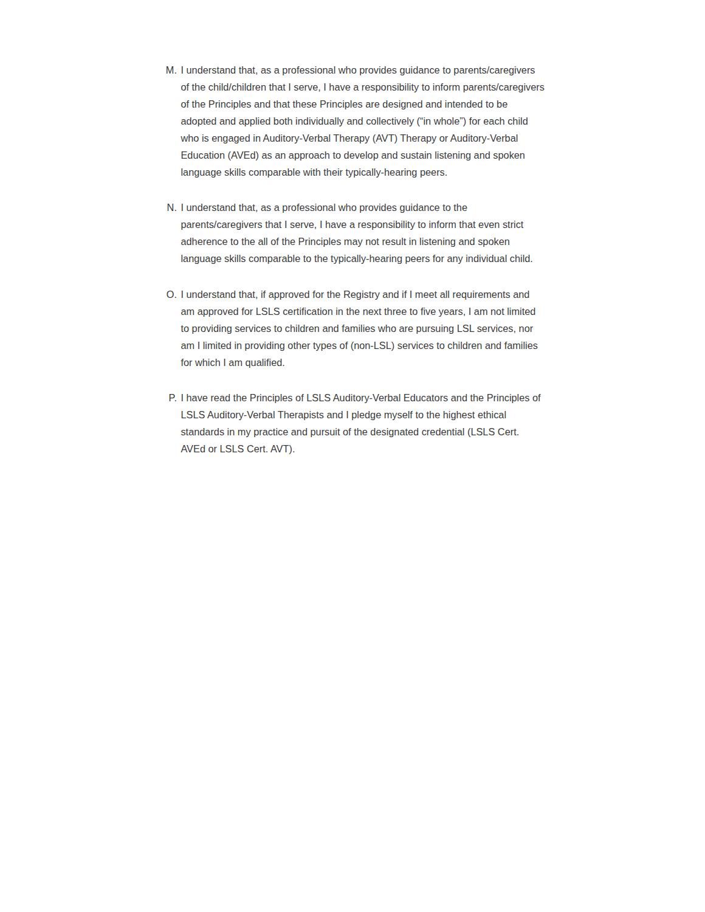M. I understand that, as a professional who provides guidance to parents/caregivers of the child/children that I serve, I have a responsibility to inform parents/caregivers of the Principles and that these Principles are designed and intended to be adopted and applied both individually and collectively (“in whole”) for each child who is engaged in Auditory-Verbal Therapy (AVT) Therapy or Auditory-Verbal Education (AVEd) as an approach to develop and sustain listening and spoken language skills comparable with their typically-hearing peers.
N. I understand that, as a professional who provides guidance to the parents/caregivers that I serve, I have a responsibility to inform that even strict adherence to the all of the Principles may not result in listening and spoken language skills comparable to the typically-hearing peers for any individual child.
O. I understand that, if approved for the Registry and if I meet all requirements and am approved for LSLS certification in the next three to five years, I am not limited to providing services to children and families who are pursuing LSL services, nor am I limited in providing other types of (non-LSL) services to children and families for which I am qualified.
P. I have read the Principles of LSLS Auditory-Verbal Educators and the Principles of LSLS Auditory-Verbal Therapists and I pledge myself to the highest ethical standards in my practice and pursuit of the designated credential (LSLS Cert. AVEd or LSLS Cert. AVT).